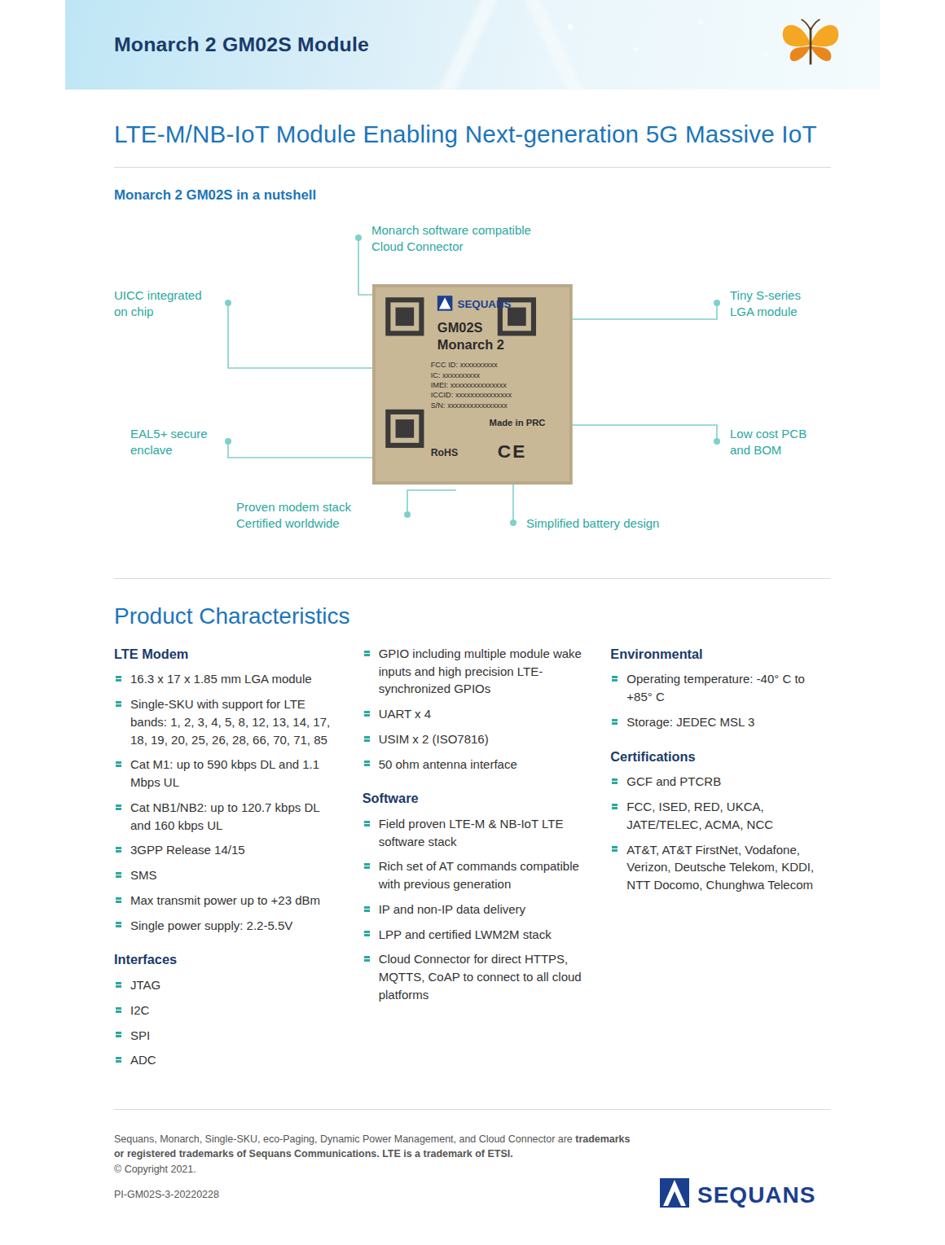Monarch 2 GM02S Module
LTE-M/NB-IoT Module Enabling Next-generation 5G Massive IoT
Monarch 2 GM02S in a nutshell
Monarch software compatible Cloud Connector UICC integrated on chip EAL5+ secure enclave Tiny S-series LGA module Low cost PCB and BOM Proven modem stack Certified worldwide Simplified battery design
SEQUANS GM02S Monarch 2 FCC ID: xxxxxxxxxx IC: xxxxxxxxxx IMEI: xxxxxxxxxxxxxxx ICCID: xxxxxxxxxxxxxxx S/N: xxxxxxxxxxxxxxxx Made in PRC RoHS C E
Product Characteristics
LTE Modem
16.3 x 17 x 1.85 mm LGA module
Single-SKU with support for LTE bands: 1, 2, 3, 4, 5, 8, 12, 13, 14, 17, 18, 19, 20, 25, 26, 28, 66, 70, 71, 85
Cat M1: up to 590 kbps DL and 1.1 Mbps UL
Cat NB1/NB2: up to 120.7 kbps DL and 160 kbps UL
3GPP Release 14/15
SMS
Max transmit power up to +23 dBm
Single power supply: 2.2-5.5V
Interfaces
JTAG
I2C
SPI
ADC
GPIO including multiple module wake inputs and high precision LTE-synchronized GPIOs
UART x 4
USIM x 2 (ISO7816)
50 ohm antenna interface
Software
Field proven LTE-M & NB-IoT LTE software stack
Rich set of AT commands compatible with previous generation
IP and non-IP data delivery
LPP and certified LWM2M stack
Cloud Connector for direct HTTPS, MQTTS, CoAP to connect to all cloud platforms
Environmental
Operating temperature: -40° C to +85° C
Storage: JEDEC MSL 3
Certifications
GCF and PTCRB
FCC, ISED, RED, UKCA, JATE/TELEC, ACMA, NCC
AT&T, AT&T FirstNet, Vodafone, Verizon, Deutsche Telekom, KDDI, NTT Docomo, Chunghwa Telecom
Sequans, Monarch, Single-SKU, eco-Paging, Dynamic Power Management, and Cloud Connector are trademarks or registered trademarks of Sequans Communications. LTE is a trademark of ETSI.
© Copyright 2021.
PI-GM02S-3-20220228
SEQUANS